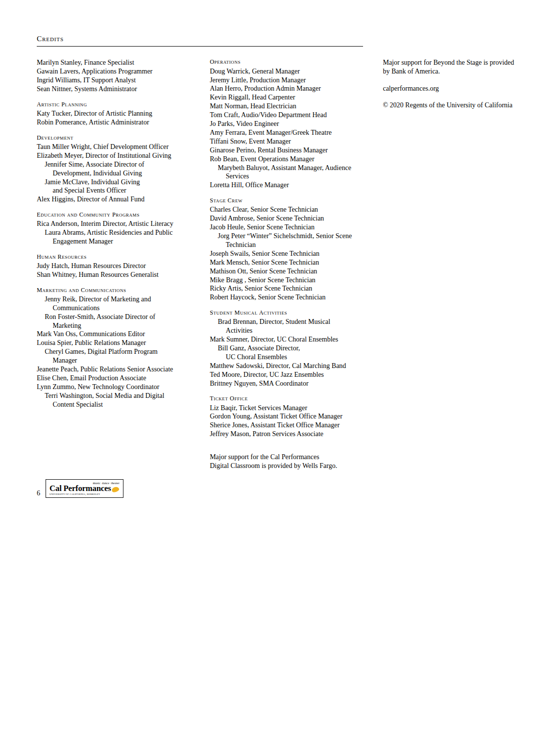Credits
Marilyn Stanley, Finance Specialist
Gawain Lavers, Applications Programmer
Ingrid Williams, IT Support Analyst
Sean Nittner, Systems Administrator
Artistic Planning
Katy Tucker, Director of Artistic Planning
Robin Pomerance, Artistic Administrator
Development
Taun Miller Wright, Chief Development Officer
Elizabeth Meyer, Director of Institutional Giving
Jennifer Sime, Associate Director ofDevelopment, Individual Giving
Jamie McClave, Individual Givingand Special Events Officer
Alex Higgins, Director of Annual Fund
Education and Community Programs
Rica Anderson, Interim Director, Artistic Literacy
Laura Abrams, Artistic Residencies and PublicEngagement Manager
Human Resources
Judy Hatch, Human Resources Director
Shan Whitney, Human Resources Generalist
Marketing and Communications
Jenny Reik, Director of Marketing andCommunications
Ron Foster-Smith, Associate Director ofMarketing
Mark Van Oss, Communications Editor
Louisa Spier, Public Relations Manager
Cheryl Games, Digital Platform ProgramManager
Jeanette Peach, Public Relations Senior Associate
Elise Chen, Email Production Associate
Lynn Zummo, New Technology Coordinator
Terri Washington, Social Media and DigitalContent Specialist
Operations
Doug Warrick, General Manager
Jeremy Little, Production Manager
Alan Herro, Production Admin Manager
Kevin Riggall, Head Carpenter
Matt Norman, Head Electrician
Tom Craft, Audio/Video Department Head
Jo Parks, Video Engineer
Amy Ferrara, Event Manager/Greek Theatre
Tiffani Snow, Event Manager
Ginarose Perino, Rental Business Manager
Rob Bean, Event Operations Manager
Marybeth Baluyot, Assistant Manager, AudienceServices
Loretta Hill, Office Manager
Stage Crew
Charles Clear, Senior Scene Technician
David Ambrose, Senior Scene Technician
Jacob Heule, Senior Scene Technician
Jorg Peter “Winter” Sichelschmidt, Senior SceneTechnician
Joseph Swails, Senior Scene Technician
Mark Mensch, Senior Scene Technician
Mathison Ott, Senior Scene Technician
Mike Bragg , Senior Scene Technician
Ricky Artis, Senior Scene Technician
Robert Haycock, Senior Scene Technician
Student Musical Activities
Brad Brennan, Director, Student MusicalActivities
Mark Sumner, Director, UC Choral Ensembles
Bill Ganz, Associate Director,UC Choral Ensembles
Matthew Sadowski, Director, Cal Marching Band
Ted Moore, Director, UC Jazz Ensembles
Brittney Nguyen, SMA Coordinator
Ticket Office
Liz Baqir, Ticket Services Manager
Gordon Young, Assistant Ticket Office Manager
Sherice Jones, Assistant Ticket Office Manager
Jeffrey Mason, Patron Services Associate
Major support for the Cal Performances
Digital Classroom is provided by Wells Fargo.
Major support for Beyond the Stage is provided
by Bank of America.
calperformances.org
© 2020 Regents of the University of California
6
music dance theater
Cal Performances
University of California, Berkeley